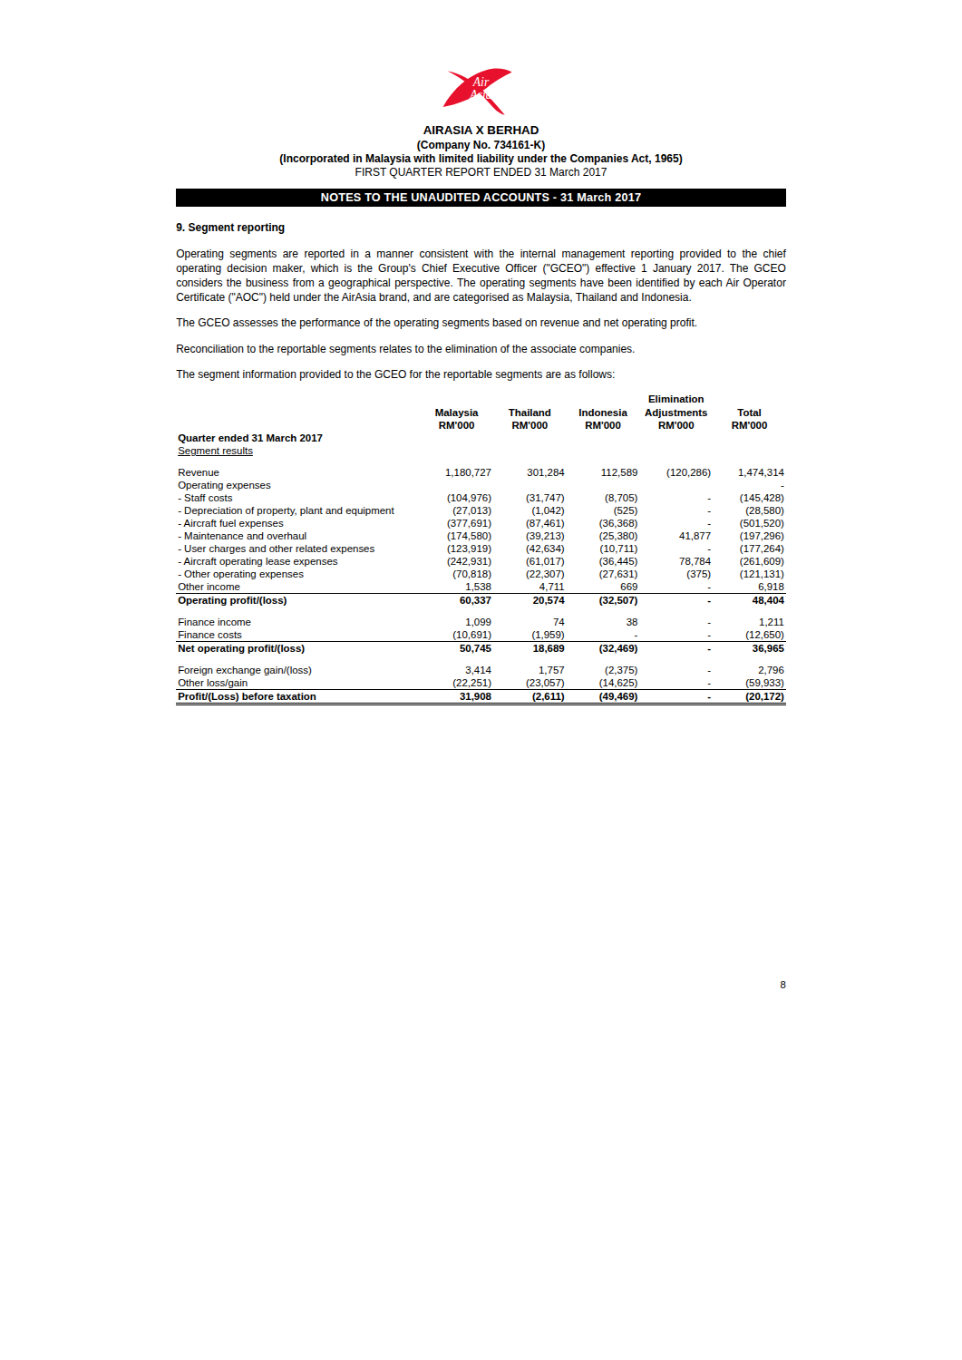Air Asia
AIRASIA X BERHAD
(Company No. 734161-K)
(Incorporated in Malaysia with limited liability under the Companies Act, 1965)
FIRST QUARTER REPORT ENDED 31 March 2017
NOTES TO THE UNAUDITED ACCOUNTS - 31 March 2017
9. Segment reporting
Operating segments are reported in a manner consistent with the internal management reporting provided to the chief operating decision maker, which is the Group's Chief Executive Officer ("GCEO") effective 1 January 2017. The GCEO considers the business from a geographical perspective. The operating segments have been identified by each Air Operator Certificate ("AOC") held under the AirAsia brand, and are categorised as Malaysia, Thailand and Indonesia.
The GCEO assesses the performance of the operating segments based on revenue and net operating profit.
Reconciliation to the reportable segments relates to the elimination of the associate companies.
The segment information provided to the GCEO for the reportable segments are as follows:
| | | | | Elimination | |
| --- | --- | --- | --- | --- | --- |
| | Malaysia | Thailand | Indonesia | Adjustments | Total |
| | RM'000 | RM'000 | RM'000 | RM'000 | RM'000 |
| Quarter ended 31 March 2017 | |
| Segment results | |
| Revenue | 1,180,727 | 301,284 | 112,589 | (120,286) | 1,474,314 |
| Operating expenses | | | | | - |
| - Staff costs | (104,976) | (31,747) | (8,705) | - | (145,428) |
| - Depreciation of property, plant and equipment | (27,013) | (1,042) | (525) | - | (28,580) |
| - Aircraft fuel expenses | (377,691) | (87,461) | (36,368) | - | (501,520) |
| - Maintenance and overhaul | (174,580) | (39,213) | (25,380) | 41,877 | (197,296) |
| - User charges and other related expenses | (123,919) | (42,634) | (10,711) | - | (177,264) |
| - Aircraft operating lease expenses | (242,931) | (61,017) | (36,445) | 78,784 | (261,609) |
| - Other operating expenses | (70,818) | (22,307) | (27,631) | (375) | (121,131) |
| Other income | 1,538 | 4,711 | 669 | - | 6,918 |
| Operating profit/(loss) | 60,337 | 20,574 | (32,507) | - | 48,404 |
| Finance income | 1,099 | 74 | 38 | - | 1,211 |
| Finance costs | (10,691) | (1,959) | - | - | (12,650) |
| Net operating profit/(loss) | 50,745 | 18,689 | (32,469) | - | 36,965 |
| Foreign exchange gain/(loss) | 3,414 | 1,757 | (2,375) | - | 2,796 |
| Other loss/gain | (22,251) | (23,057) | (14,625) | - | (59,933) |
| Profit/(Loss) before taxation | 31,908 | (2,611) | (49,469) | - | (20,172) |
8